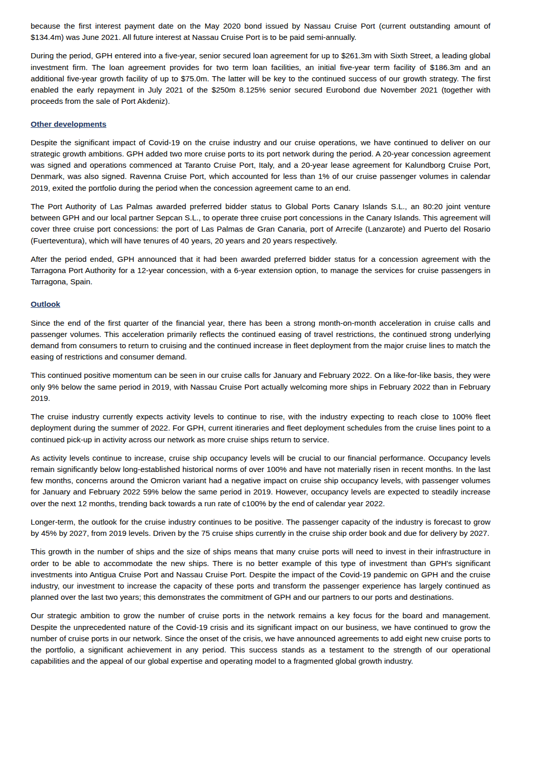because the first interest payment date on the May 2020 bond issued by Nassau Cruise Port (current outstanding amount of $134.4m) was June 2021. All future interest at Nassau Cruise Port is to be paid semi-annually.
During the period, GPH entered into a five-year, senior secured loan agreement for up to $261.3m with Sixth Street, a leading global investment firm. The loan agreement provides for two term loan facilities, an initial five-year term facility of $186.3m and an additional five-year growth facility of up to $75.0m. The latter will be key to the continued success of our growth strategy. The first enabled the early repayment in July 2021 of the $250m 8.125% senior secured Eurobond due November 2021 (together with proceeds from the sale of Port Akdeniz).
Other developments
Despite the significant impact of Covid-19 on the cruise industry and our cruise operations, we have continued to deliver on our strategic growth ambitions. GPH added two more cruise ports to its port network during the period. A 20-year concession agreement was signed and operations commenced at Taranto Cruise Port, Italy, and a 20-year lease agreement for Kalundborg Cruise Port, Denmark, was also signed. Ravenna Cruise Port, which accounted for less than 1% of our cruise passenger volumes in calendar 2019, exited the portfolio during the period when the concession agreement came to an end.
The Port Authority of Las Palmas awarded preferred bidder status to Global Ports Canary Islands S.L., an 80:20 joint venture between GPH and our local partner Sepcan S.L., to operate three cruise port concessions in the Canary Islands. This agreement will cover three cruise port concessions: the port of Las Palmas de Gran Canaria, port of Arrecife (Lanzarote) and Puerto del Rosario (Fuerteventura), which will have tenures of 40 years, 20 years and 20 years respectively.
After the period ended, GPH announced that it had been awarded preferred bidder status for a concession agreement with the Tarragona Port Authority for a 12-year concession, with a 6-year extension option, to manage the services for cruise passengers in Tarragona, Spain.
Outlook
Since the end of the first quarter of the financial year, there has been a strong month-on-month acceleration in cruise calls and passenger volumes. This acceleration primarily reflects the continued easing of travel restrictions, the continued strong underlying demand from consumers to return to cruising and the continued increase in fleet deployment from the major cruise lines to match the easing of restrictions and consumer demand.
This continued positive momentum can be seen in our cruise calls for January and February 2022. On a like-for-like basis, they were only 9% below the same period in 2019, with Nassau Cruise Port actually welcoming more ships in February 2022 than in February 2019.
The cruise industry currently expects activity levels to continue to rise, with the industry expecting to reach close to 100% fleet deployment during the summer of 2022. For GPH, current itineraries and fleet deployment schedules from the cruise lines point to a continued pick-up in activity across our network as more cruise ships return to service.
As activity levels continue to increase, cruise ship occupancy levels will be crucial to our financial performance. Occupancy levels remain significantly below long-established historical norms of over 100% and have not materially risen in recent months. In the last few months, concerns around the Omicron variant had a negative impact on cruise ship occupancy levels, with passenger volumes for January and February 2022 59% below the same period in 2019. However, occupancy levels are expected to steadily increase over the next 12 months, trending back towards a run rate of c100% by the end of calendar year 2022.
Longer-term, the outlook for the cruise industry continues to be positive. The passenger capacity of the industry is forecast to grow by 45% by 2027, from 2019 levels. Driven by the 75 cruise ships currently in the cruise ship order book and due for delivery by 2027.
This growth in the number of ships and the size of ships means that many cruise ports will need to invest in their infrastructure in order to be able to accommodate the new ships. There is no better example of this type of investment than GPH's significant investments into Antigua Cruise Port and Nassau Cruise Port. Despite the impact of the Covid-19 pandemic on GPH and the cruise industry, our investment to increase the capacity of these ports and transform the passenger experience has largely continued as planned over the last two years; this demonstrates the commitment of GPH and our partners to our ports and destinations.
Our strategic ambition to grow the number of cruise ports in the network remains a key focus for the board and management. Despite the unprecedented nature of the Covid-19 crisis and its significant impact on our business, we have continued to grow the number of cruise ports in our network. Since the onset of the crisis, we have announced agreements to add eight new cruise ports to the portfolio, a significant achievement in any period. This success stands as a testament to the strength of our operational capabilities and the appeal of our global expertise and operating model to a fragmented global growth industry.